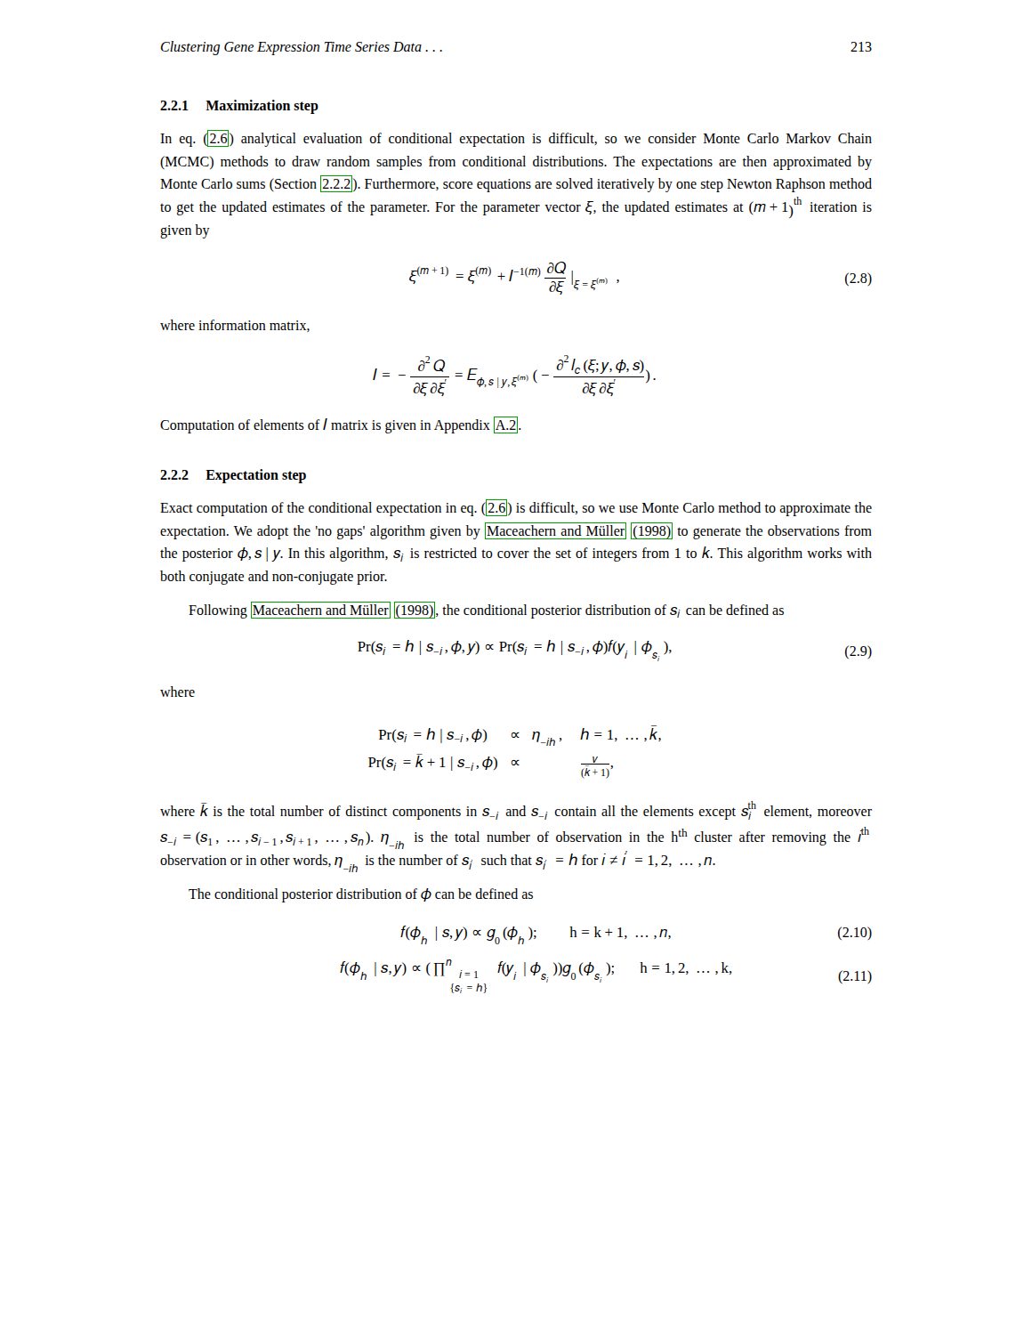Clustering Gene Expression Time Series Data . . . 213
2.2.1 Maximization step
In eq. (2.6) analytical evaluation of conditional expectation is difficult, so we consider Monte Carlo Markov Chain (MCMC) methods to draw random samples from conditional distributions. The expectations are then approximated by Monte Carlo sums (Section 2.2.2). Furthermore, score equations are solved iteratively by one step Newton Raphson method to get the updated estimates of the parameter. For the parameter vector ξ, the updated estimates at (m+1)th iteration is given by
ξ(m+1) = ξ(m) + I−1(m) ∂Q∂ξ | ξ=ξ(m) ,
(2.8)
where information matrix,
I = − ∂2Q ∂ξ∂ξ′ = Eϕ,s|y,ξ(m) ( − ∂2lc(ξ;y,ϕ,s) ∂ξ∂ξ′ ) .
Computation of elements of I matrix is given in Appendix A.2.
2.2.2 Expectation step
Exact computation of the conditional expectation in eq. (2.6) is difficult, so we use Monte Carlo method to approximate the expectation. We adopt the 'no gaps' algorithm given by Maceachern and Müller (1998) to generate the observations from the posterior ϕ,s|y. In this algorithm, si is restricted to cover the set of integers from 1 to k. This algorithm works with both conjugate and non-conjugate prior.
Following Maceachern and Müller (1998), the conditional posterior distribution of si can be defined as
Pr (si=h|s−i,ϕ,y) ∝ Pr (si=h|s−i,ϕ) f (yi|ϕsi) ,
(2.9)
where
Pr (si=h|s−i,ϕ) ∝ η−ih , h=1,…,k¯, Pr (si=k¯+1|s−i,ϕ) ∝ ν (k¯+1) ,
where k¯ is the total number of distinct components in s−i and s−i contain all the elements except sith element, moreover s−i=(s1,…,si−1,si+1,…,sn). η−ih is the total number of observation in the hth cluster after removing the ith observation or in other words, η−ih is the number of si′ such that si′=h for i≠i′=1,2,…,n.
The conditional posterior distribution of ϕ can be defined as
f (ϕh|s,y) ∝ g0 (ϕh) ; h=k+1,…,n,
(2.10)
f (ϕh|s,y) ∝ ( ∏ i=1{si=h} n f (yi|ϕsi) ) g0 (ϕsi) ; h=1,2,…,k,
(2.11)